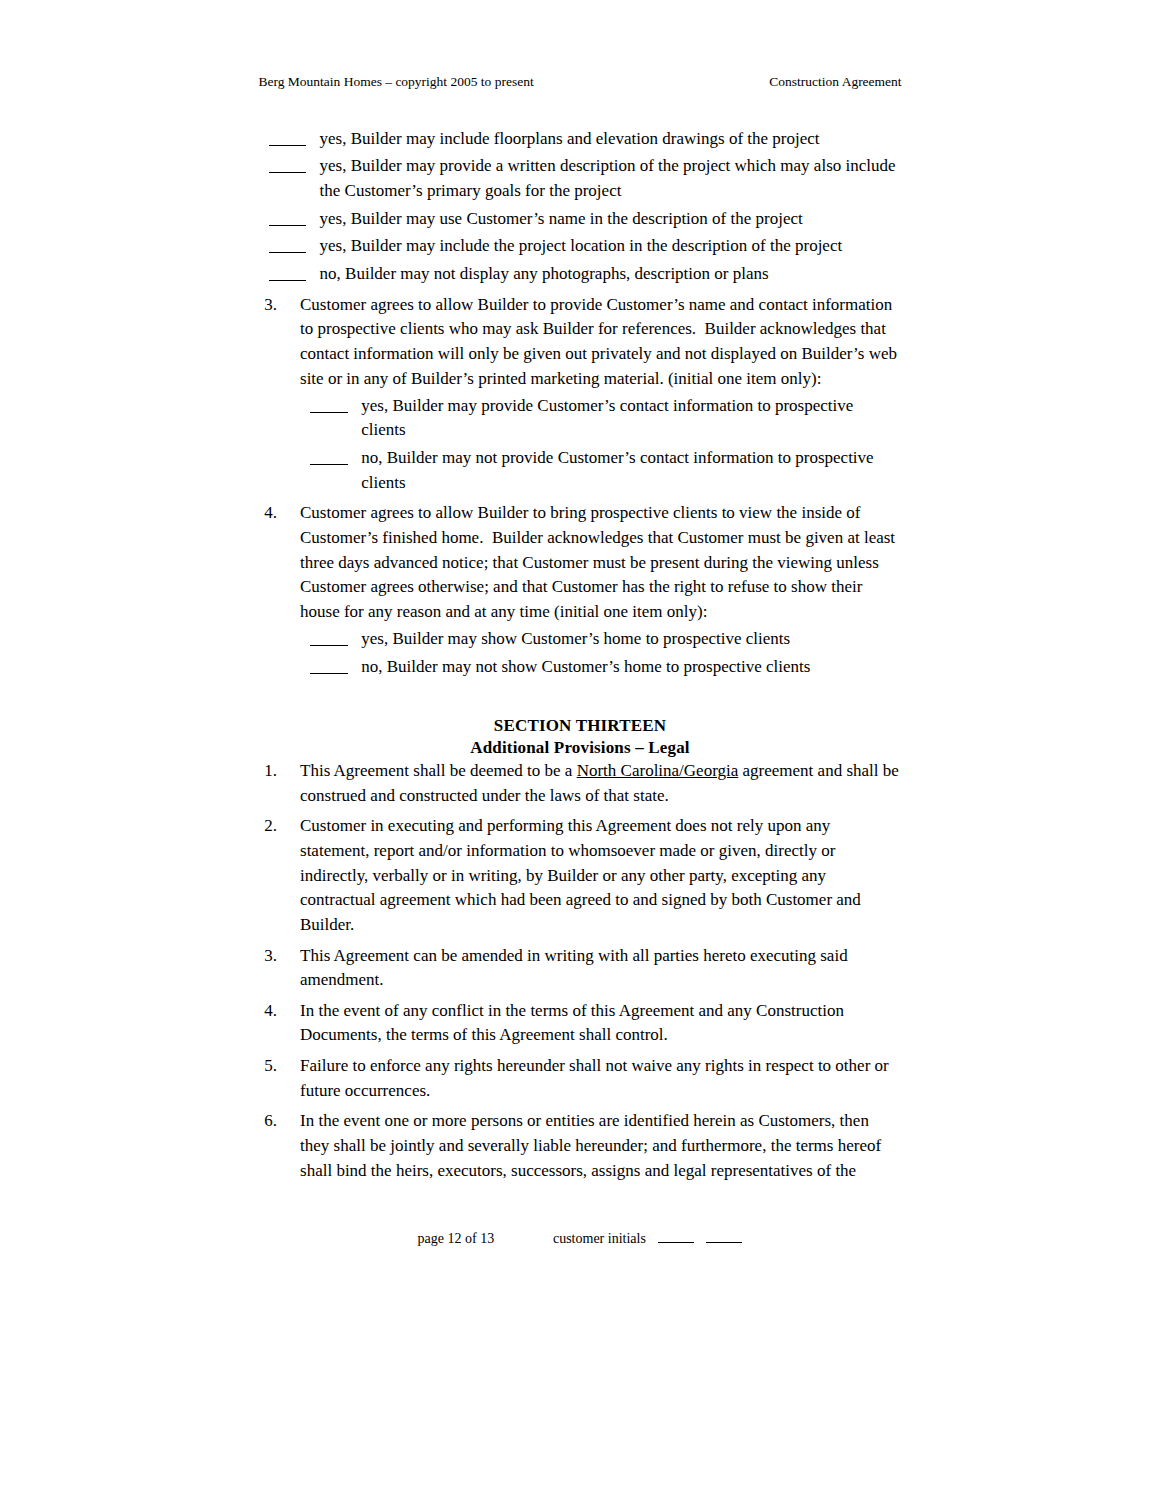Berg Mountain Homes – copyright 2005 to present
Construction Agreement
yes, Builder may include floorplans and elevation drawings of the project
yes, Builder may provide a written description of the project which may also include the Customer’s primary goals for the project
yes, Builder may use Customer’s name in the description of the project
yes, Builder may include the project location in the description of the project
no, Builder may not display any photographs, description or plans
3. Customer agrees to allow Builder to provide Customer’s name and contact information to prospective clients who may ask Builder for references. Builder acknowledges that contact information will only be given out privately and not displayed on Builder’s web site or in any of Builder’s printed marketing material. (initial one item only):
yes, Builder may provide Customer’s contact information to prospective clients
no, Builder may not provide Customer’s contact information to prospective clients
4. Customer agrees to allow Builder to bring prospective clients to view the inside of Customer’s finished home. Builder acknowledges that Customer must be given at least three days advanced notice; that Customer must be present during the viewing unless Customer agrees otherwise; and that Customer has the right to refuse to show their house for any reason and at any time (initial one item only):
yes, Builder may show Customer’s home to prospective clients
no, Builder may not show Customer’s home to prospective clients
SECTION THIRTEEN Additional Provisions – Legal
1. This Agreement shall be deemed to be a North Carolina/Georgia agreement and shall be construed and constructed under the laws of that state.
2. Customer in executing and performing this Agreement does not rely upon any statement, report and/or information to whomsoever made or given, directly or indirectly, verbally or in writing, by Builder or any other party, excepting any contractual agreement which had been agreed to and signed by both Customer and Builder.
3. This Agreement can be amended in writing with all parties hereto executing said amendment.
4. In the event of any conflict in the terms of this Agreement and any Construction Documents, the terms of this Agreement shall control.
5. Failure to enforce any rights hereunder shall not waive any rights in respect to other or future occurrences.
6. In the event one or more persons or entities are identified herein as Customers, then they shall be jointly and severally liable hereunder; and furthermore, the terms hereof shall bind the heirs, executors, successors, assigns and legal representatives of the
page 12 of 13 customer initials